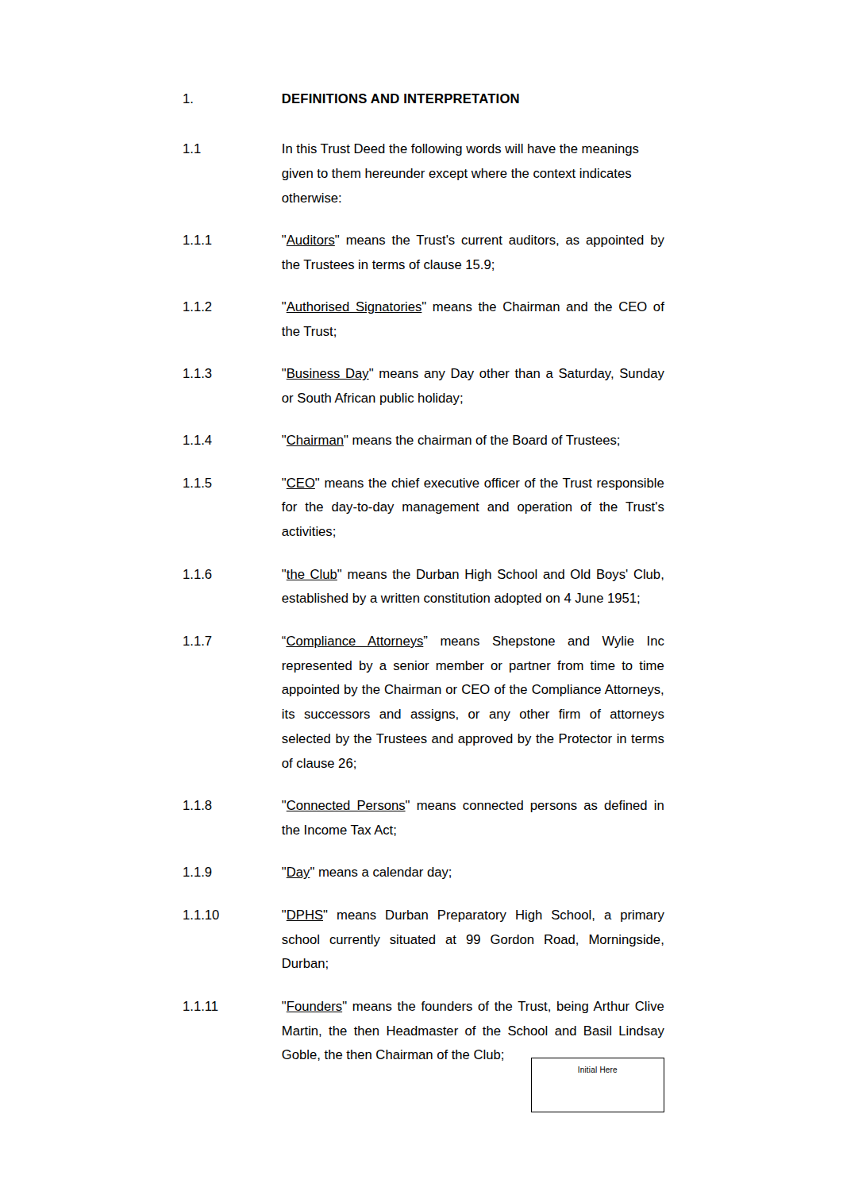1.
DEFINITIONS AND INTERPRETATION
1.1
In this Trust Deed the following words will have the meanings given to them hereunder except where the context indicates otherwise:
1.1.1
"Auditors" means the Trust's current auditors, as appointed by the Trustees in terms of clause 15.9;
1.1.2
"Authorised Signatories" means the Chairman and the CEO of the Trust;
1.1.3
"Business Day" means any Day other than a Saturday, Sunday or South African public holiday;
1.1.4
"Chairman" means the chairman of the Board of Trustees;
1.1.5
"CEO" means the chief executive officer of the Trust responsible for the day-to-day management and operation of the Trust's activities;
1.1.6
"the Club" means the Durban High School and Old Boys' Club, established by a written constitution adopted on 4 June 1951;
1.1.7
“Compliance Attorneys” means Shepstone and Wylie Inc represented by a senior member or partner from time to time appointed by the Chairman or CEO of the Compliance Attorneys, its successors and assigns, or any other firm of attorneys selected by the Trustees and approved by the Protector in terms of clause 26;
1.1.8
"Connected Persons" means connected persons as defined in the Income Tax Act;
1.1.9
"Day" means a calendar day;
1.1.10
"DPHS" means Durban Preparatory High School, a primary school currently situated at 99 Gordon Road, Morningside, Durban;
1.1.11
"Founders" means the founders of the Trust, being Arthur Clive Martin, the then Headmaster of the School and Basil Lindsay Goble, the then Chairman of the Club;
Initial Here